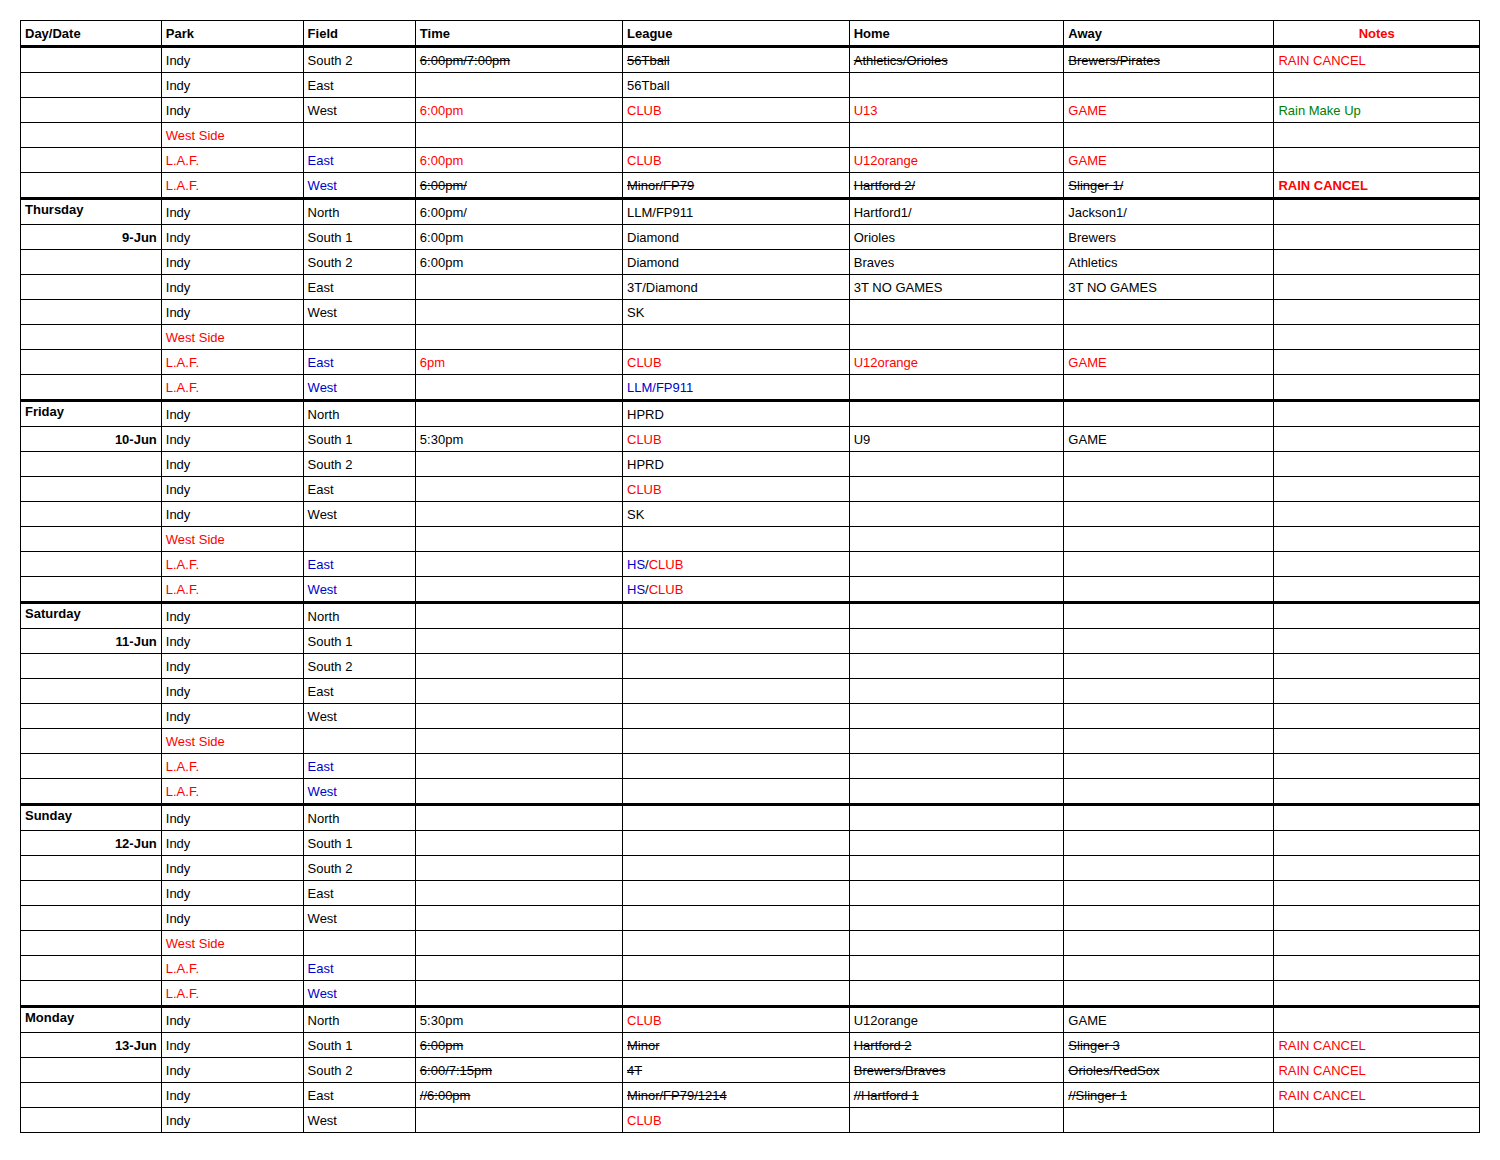| Day/Date | Park | Field | Time | League | Home | Away | Notes |
| --- | --- | --- | --- | --- | --- | --- | --- |
| | Indy | South 2 | 6:00pm/7:00pm | 56Tball | Athletics/Orioles | Brewers/Pirates | RAIN CANCEL |
| | Indy | East | | 56Tball | | | |
| | Indy | West | 6:00pm | CLUB | U13 | GAME | Rain Make Up |
| | West Side | | | | | | |
| | L.A.F. | East | 6:00pm | CLUB | U12orange | GAME | |
| | L.A.F. | West | 6:00pm/ | Minor/FP79 | Hartford 2/ | Slinger 1/ | RAIN CANCEL |
| Thursday | Indy | North | 6:00pm/ | LLM/FP911 | Hartford1/ | Jackson1/ | |
| 9-Jun | Indy | South 1 | 6:00pm | Diamond | Orioles | Brewers | |
| | Indy | South 2 | 6:00pm | Diamond | Braves | Athletics | |
| | Indy | East | | 3T/Diamond | 3T NO GAMES | 3T NO GAMES | |
| | Indy | West | | SK | | | |
| | West Side | | | | | | |
| | L.A.F. | East | 6pm | CLUB | U12orange | GAME | |
| | L.A.F. | West | | LLM/FP911 | | | |
| Friday | Indy | North | | HPRD | | | |
| 10-Jun | Indy | South 1 | 5:30pm | CLUB | U9 | GAME | |
| | Indy | South 2 | | HPRD | | | |
| | Indy | East | | CLUB | | | |
| | Indy | West | | SK | | | |
| | West Side | | | | | | |
| | L.A.F. | East | | HS / CLUB | | | |
| | L.A.F. | West | | HS / CLUB | | | |
| Saturday | Indy | North | | | | | |
| 11-Jun | Indy | South 1 | | | | | |
| | Indy | South 2 | | | | | |
| | Indy | East | | | | | |
| | Indy | West | | | | | |
| | West Side | | | | | | |
| | L.A.F. | East | | | | | |
| | L.A.F. | West | | | | | |
| Sunday | Indy | North | | | | | |
| 12-Jun | Indy | South 1 | | | | | |
| | Indy | South 2 | | | | | |
| | Indy | East | | | | | |
| | Indy | West | | | | | |
| | West Side | | | | | | |
| | L.A.F. | East | | | | | |
| | L.A.F. | West | | | | | |
| Monday | Indy | North | 5:30pm | CLUB | U12orange | GAME | |
| 13-Jun | Indy | South 1 | 6:00pm | Minor | Hartford 2 | Slinger 3 | RAIN CANCEL |
| | Indy | South 2 | 6:00/7:15pm | 4T | Brewers/Braves | Orioles/RedSox | RAIN CANCEL |
| | Indy | East | //6:00pm | Minor/FP79/1214 | //Hartford 1 | //Slinger 1 | RAIN CANCEL |
| | Indy | West | | CLUB | | | |